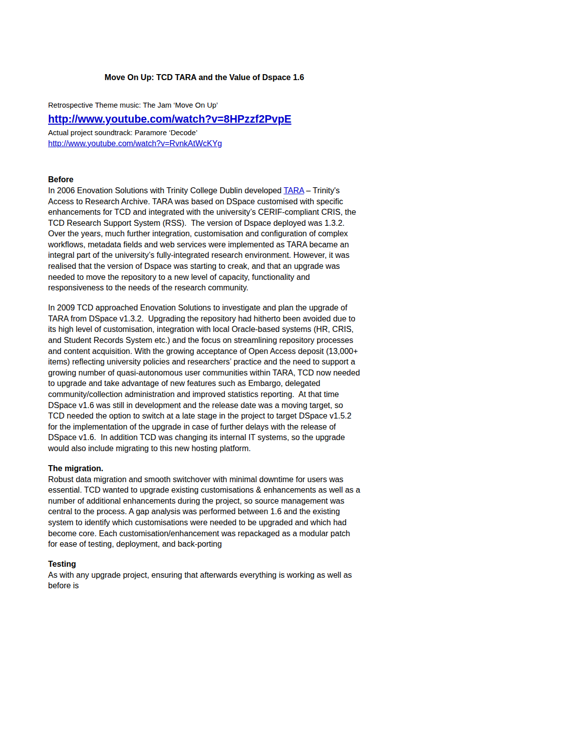Move On Up: TCD TARA and the Value of Dspace 1.6
Retrospective Theme music: The Jam ‘Move On Up’
http://www.youtube.com/watch?v=8HPzzf2PvpE
Actual project soundtrack: Paramore ‘Decode’
http://www.youtube.com/watch?v=RvnkAtWcKYg
Before
In 2006 Enovation Solutions with Trinity College Dublin developed TARA – Trinity's Access to Research Archive. TARA was based on DSpace customised with specific enhancements for TCD and integrated with the university’s CERIF-compliant CRIS, the TCD Research Support System (RSS). The version of Dspace deployed was 1.3.2.
Over the years, much further integration, customisation and configuration of complex workflows, metadata fields and web services were implemented as TARA became an integral part of the university’s fully-integrated research environment. However, it was realised that the version of Dspace was starting to creak, and that an upgrade was needed to move the repository to a new level of capacity, functionality and responsiveness to the needs of the research community.
In 2009 TCD approached Enovation Solutions to investigate and plan the upgrade of TARA from DSpace v1.3.2. Upgrading the repository had hitherto been avoided due to its high level of customisation, integration with local Oracle-based systems (HR, CRIS, and Student Records System etc.) and the focus on streamlining repository processes and content acquisition. With the growing acceptance of Open Access deposit (13,000+ items) reflecting university policies and researchers’ practice and the need to support a growing number of quasi-autonomous user communities within TARA, TCD now needed to upgrade and take advantage of new features such as Embargo, delegated community/collection administration and improved statistics reporting. At that time DSpace v1.6 was still in development and the release date was a moving target, so TCD needed the option to switch at a late stage in the project to target DSpace v1.5.2 for the implementation of the upgrade in case of further delays with the release of DSpace v1.6. In addition TCD was changing its internal IT systems, so the upgrade would also include migrating to this new hosting platform.
The migration.
Robust data migration and smooth switchover with minimal downtime for users was essential. TCD wanted to upgrade existing customisations & enhancements as well as a number of additional enhancements during the project, so source management was central to the process. A gap analysis was performed between 1.6 and the existing system to identify which customisations were needed to be upgraded and which had become core. Each customisation/enhancement was repackaged as a modular patch for ease of testing, deployment, and back-porting
Testing
As with any upgrade project, ensuring that afterwards everything is working as well as before is